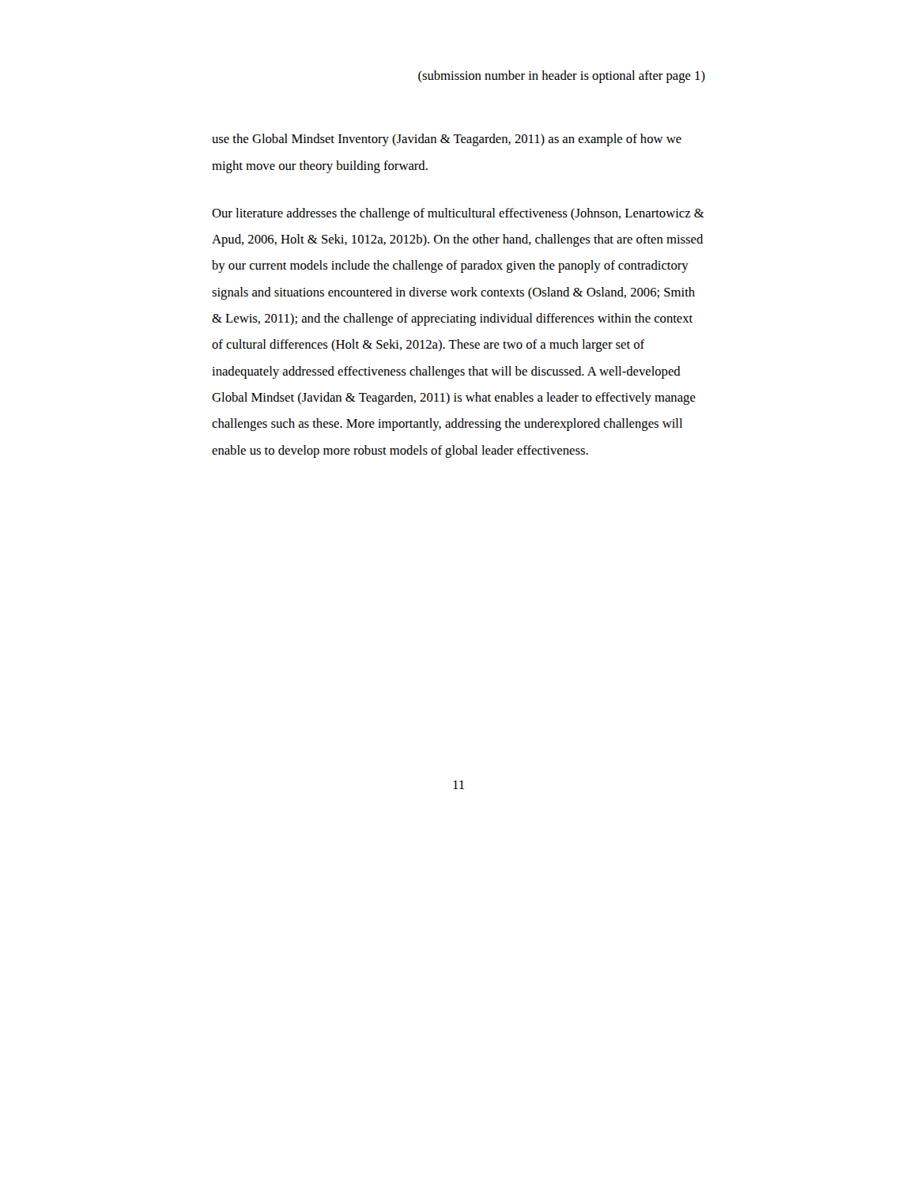(submission number in header is optional after page 1)
use the Global Mindset Inventory (Javidan & Teagarden, 2011) as an example of how we might move our theory building forward.
Our literature addresses the challenge of multicultural effectiveness (Johnson, Lenartowicz & Apud, 2006, Holt & Seki, 1012a, 2012b). On the other hand, challenges that are often missed by our current models include the challenge of paradox given the panoply of contradictory signals and situations encountered in diverse work contexts (Osland & Osland, 2006; Smith & Lewis, 2011); and the challenge of appreciating individual differences within the context of cultural differences (Holt & Seki, 2012a). These are two of a much larger set of inadequately addressed effectiveness challenges that will be discussed. A well-developed Global Mindset (Javidan & Teagarden, 2011) is what enables a leader to effectively manage challenges such as these. More importantly, addressing the underexplored challenges will enable us to develop more robust models of global leader effectiveness.
11